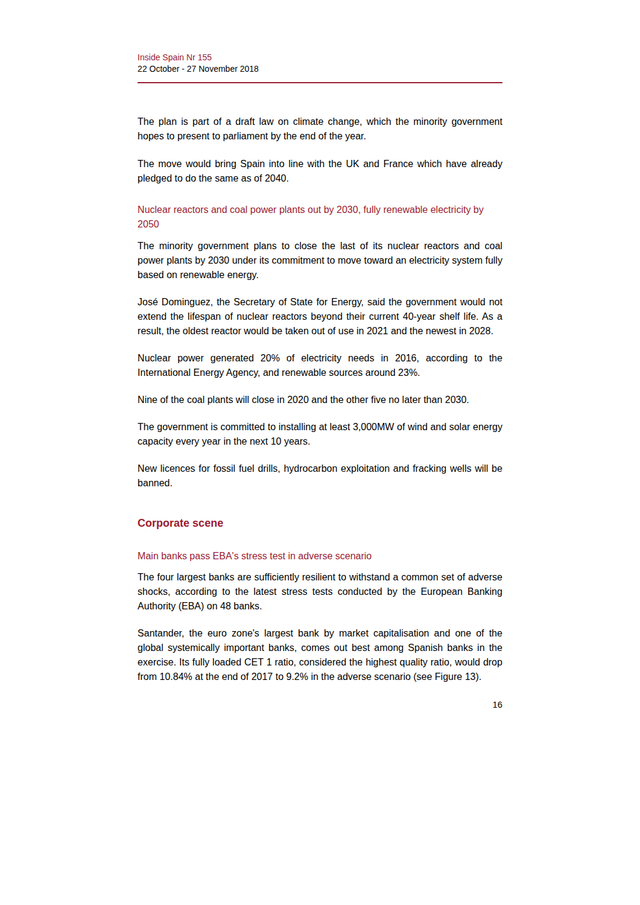Inside Spain Nr 155
22 October - 27 November 2018
The plan is part of a draft law on climate change, which the minority government hopes to present to parliament by the end of the year.
The move would bring Spain into line with the UK and France which have already pledged to do the same as of 2040.
Nuclear reactors and coal power plants out by 2030, fully renewable electricity by 2050
The minority government plans to close the last of its nuclear reactors and coal power plants by 2030 under its commitment to move toward an electricity system fully based on renewable energy.
José Dominguez, the Secretary of State for Energy, said the government would not extend the lifespan of nuclear reactors beyond their current 40-year shelf life. As a result, the oldest reactor would be taken out of use in 2021 and the newest in 2028.
Nuclear power generated 20% of electricity needs in 2016, according to the International Energy Agency, and renewable sources around 23%.
Nine of the coal plants will close in 2020 and the other five no later than 2030.
The government is committed to installing at least 3,000MW of wind and solar energy capacity every year in the next 10 years.
New licences for fossil fuel drills, hydrocarbon exploitation and fracking wells will be banned.
Corporate scene
Main banks pass EBA's stress test in adverse scenario
The four largest banks are sufficiently resilient to withstand a common set of adverse shocks, according to the latest stress tests conducted by the European Banking Authority (EBA) on 48 banks.
Santander, the euro zone's largest bank by market capitalisation and one of the global systemically important banks, comes out best among Spanish banks in the exercise. Its fully loaded CET 1 ratio, considered the highest quality ratio, would drop from 10.84% at the end of 2017 to 9.2% in the adverse scenario (see Figure 13).
16